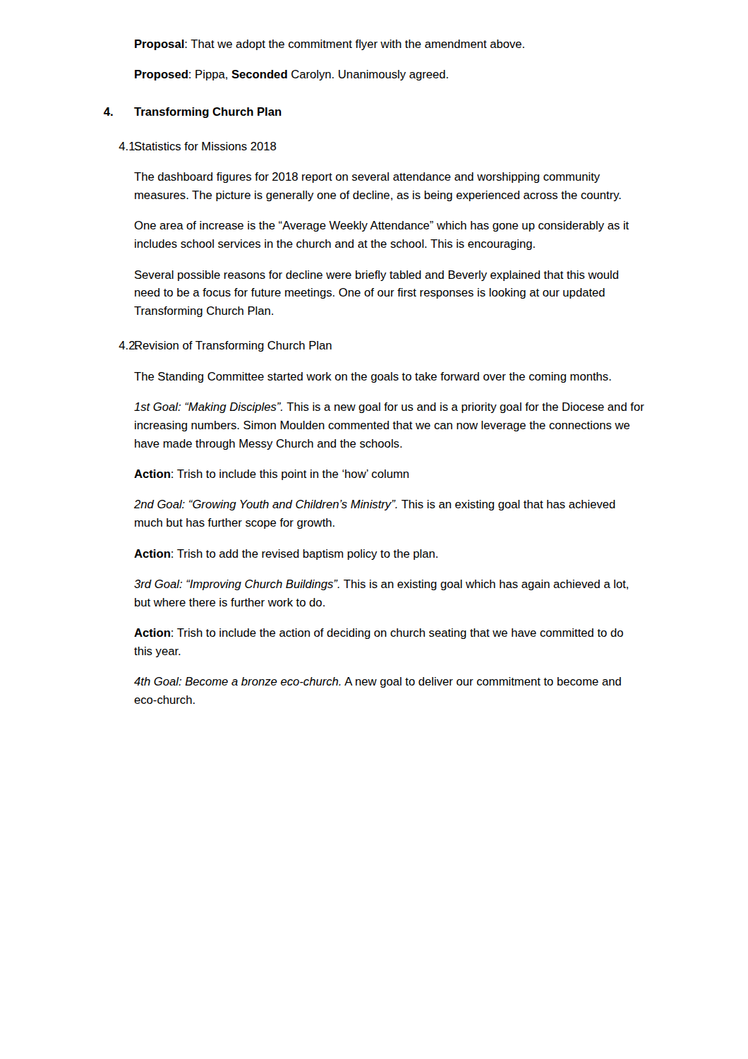Proposal: That we adopt the commitment flyer with the amendment above.
Proposed: Pippa, Seconded Carolyn. Unanimously agreed.
4. Transforming Church Plan
4.1. Statistics for Missions 2018
The dashboard figures for 2018 report on several attendance and worshipping community measures. The picture is generally one of decline, as is being experienced across the country.
One area of increase is the “Average Weekly Attendance” which has gone up considerably as it includes school services in the church and at the school. This is encouraging.
Several possible reasons for decline were briefly tabled and Beverly explained that this would need to be a focus for future meetings. One of our first responses is looking at our updated Transforming Church Plan.
4.2. Revision of Transforming Church Plan
The Standing Committee started work on the goals to take forward over the coming months.
1st Goal: “Making Disciples”. This is a new goal for us and is a priority goal for the Diocese and for increasing numbers. Simon Moulden commented that we can now leverage the connections we have made through Messy Church and the schools.
Action: Trish to include this point in the ‘how’ column
2nd Goal: “Growing Youth and Children’s Ministry”. This is an existing goal that has achieved much but has further scope for growth.
Action: Trish to add the revised baptism policy to the plan.
3rd Goal: “Improving Church Buildings”. This is an existing goal which has again achieved a lot, but where there is further work to do.
Action: Trish to include the action of deciding on church seating that we have committed to do this year.
4th Goal: Become a bronze eco-church. A new goal to deliver our commitment to become and eco-church.